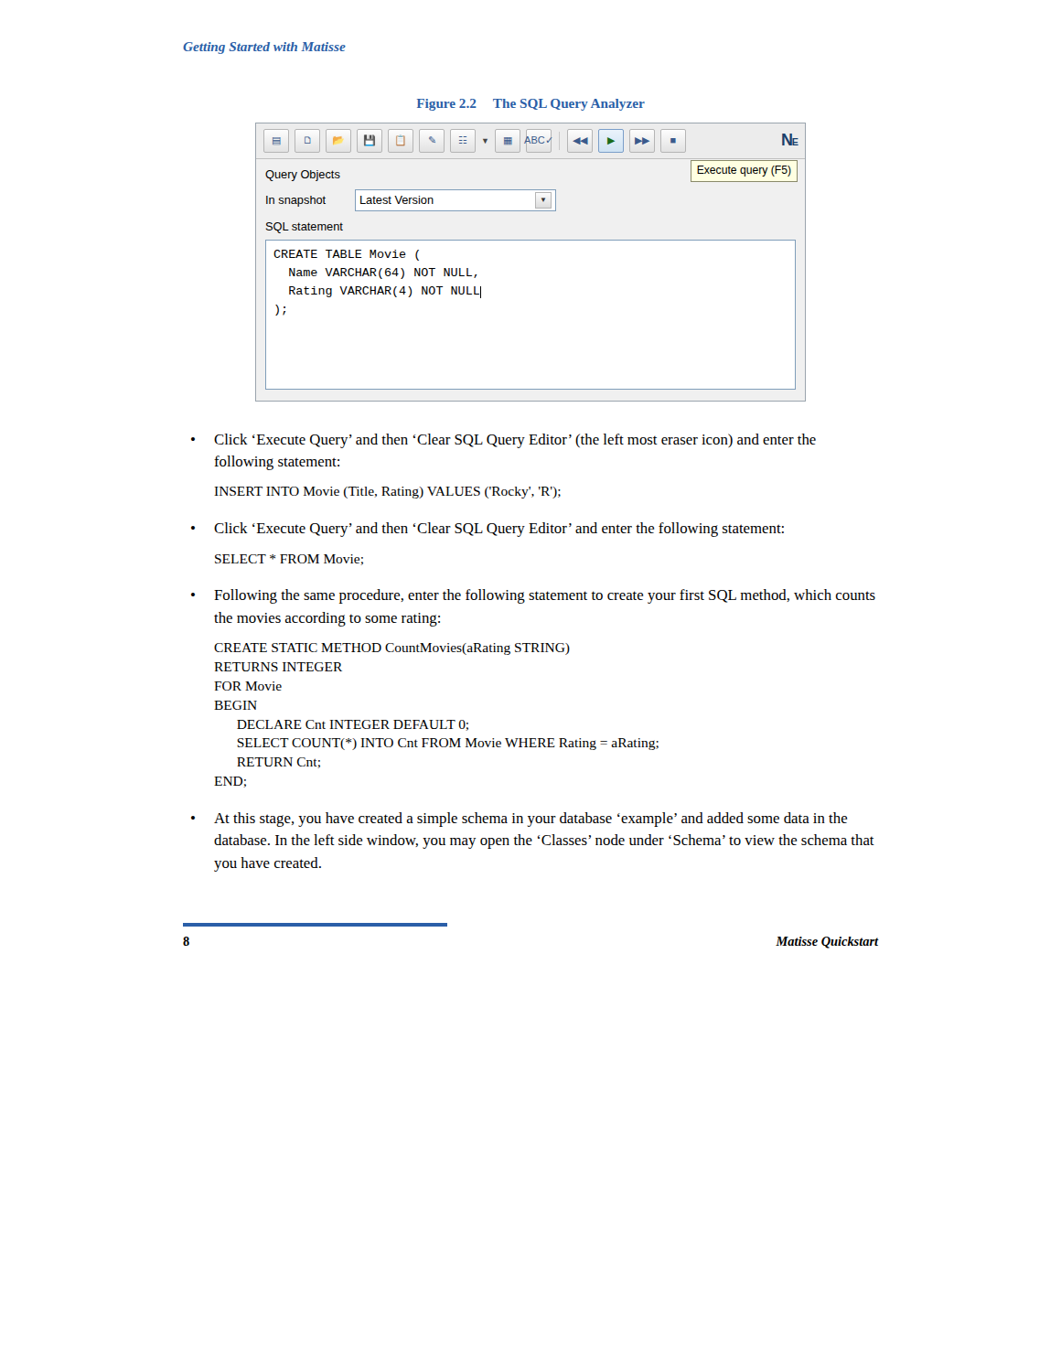Getting Started with Matisse
Figure 2.2 The SQL Query Analyzer
▤ 🗋 📂 💾 📋 ✎ ☷ ▼ ▦ ABC✓ ◀◀ ▶ ▶▶ ■ NE
Execute query (F5)
Query Objects
In snapshot Latest Version▼
SQL statement
CREATE TABLE Movie ( Name VARCHAR(64) NOT NULL, Rating VARCHAR(4) NOT NULL );
Click ‘Execute Query’ and then ‘Clear SQL Query Editor’ (the left most eraser icon) and enter the following statement:
INSERT INTO Movie (Title, Rating) VALUES ('Rocky', 'R');
Click ‘Execute Query’ and then ‘Clear SQL Query Editor’ and enter the following statement:
SELECT * FROM Movie;
Following the same procedure, enter the following statement to create your first SQL method, which counts the movies according to some rating:
CREATE STATIC METHOD CountMovies(aRating STRING)
RETURNS INTEGER
FOR Movie
BEGIN
DECLARE Cnt INTEGER DEFAULT 0;
SELECT COUNT(*) INTO Cnt FROM Movie WHERE Rating = aRating;
RETURN Cnt;
END;
At this stage, you have created a simple schema in your database ‘example’ and added some data in the database. In the left side window, you may open the ‘Classes’ node under ‘Schema’ to view the schema that you have created.
8 Matisse Quickstart